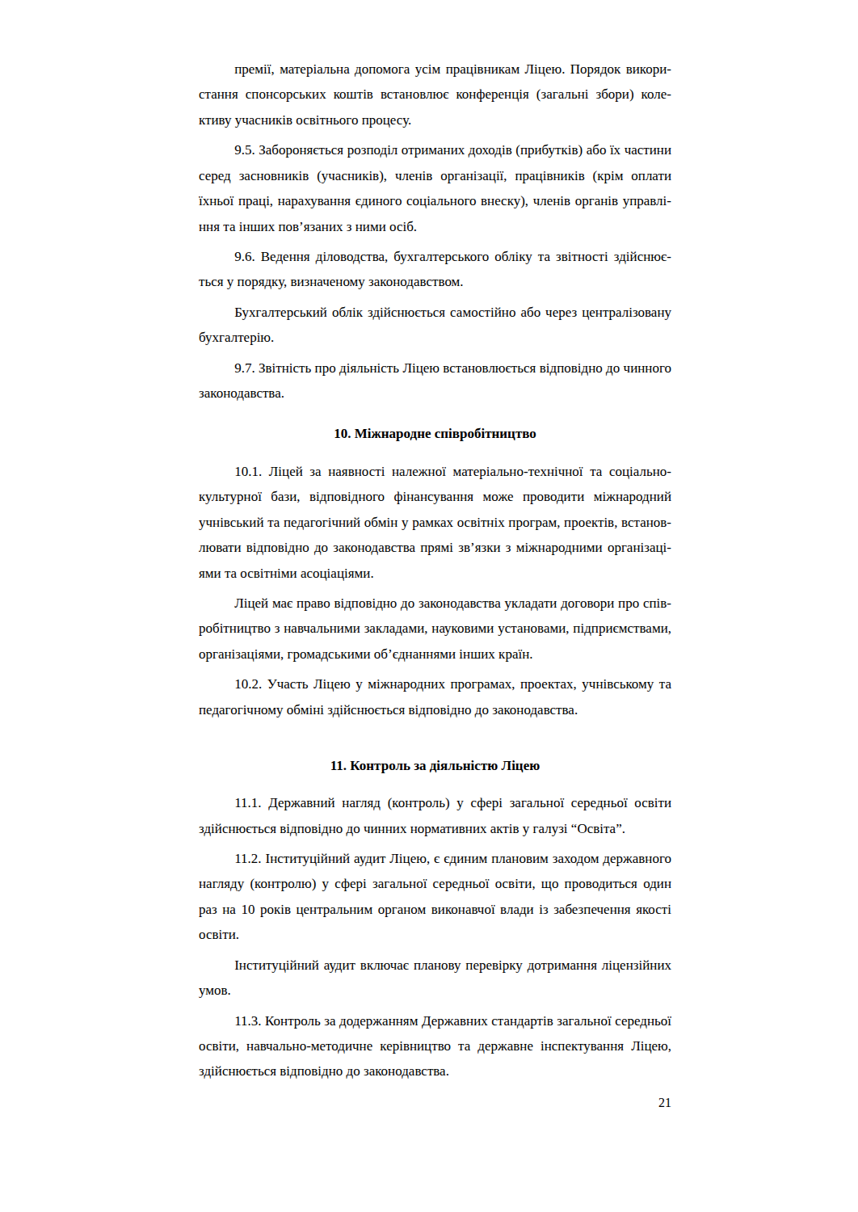премії, матеріальна допомога усім працівникам Ліцею. Порядок використання спонсорських коштів встановлює конференція (загальні збори) колективу учасників освітнього процесу.
9.5. Забороняється розподіл отриманих доходів (прибутків) або їх частини серед засновників (учасників), членів організації, працівників (крім оплати їхньої праці, нарахування єдиного соціального внеску), членів органів управління та інших пов’язаних з ними осіб.
9.6. Ведення діловодства, бухгалтерського обліку та звітності здійснюється у порядку, визначеному законодавством.
Бухгалтерський облік здійснюється самостійно або через централізовану бухгалтерію.
9.7. Звітність про діяльність Ліцею встановлюється відповідно до чинного законодавства.
10. Міжнародне співробітництво
10.1. Ліцей за наявності належної матеріально-технічної та соціально-культурної бази, відповідного фінансування може проводити міжнародний учнівський та педагогічний обмін у рамках освітніх програм, проектів, встановлювати відповідно до законодавства прямі зв’язки з міжнародними організаціями та освітніми асоціаціями.
Ліцей має право відповідно до законодавства укладати договори про співробітництво з навчальними закладами, науковими установами, підприємствами, організаціями, громадськими об’єднаннями інших країн.
10.2. Участь Ліцею у міжнародних програмах, проектах, учнівському та педагогічному обміні здійснюється відповідно до законодавства.
11. Контроль за діяльністю Ліцею
11.1. Державний нагляд (контроль) у сфері загальної середньої освіти здійснюється відповідно до чинних нормативних актів у галузі “Освіта”.
11.2. Інституційний аудит Ліцею, є єдиним плановим заходом державного нагляду (контролю) у сфері загальної середньої освіти, що проводиться один раз на 10 років центральним органом виконавчої влади із забезпечення якості освіти.
Інституційний аудит включає планову перевірку дотримання ліцензійних умов.
11.3. Контроль за додержанням Державних стандартів загальної середньої освіти, навчально-методичне керівництво та державне інспектування Ліцею, здійснюється відповідно до законодавства.
21